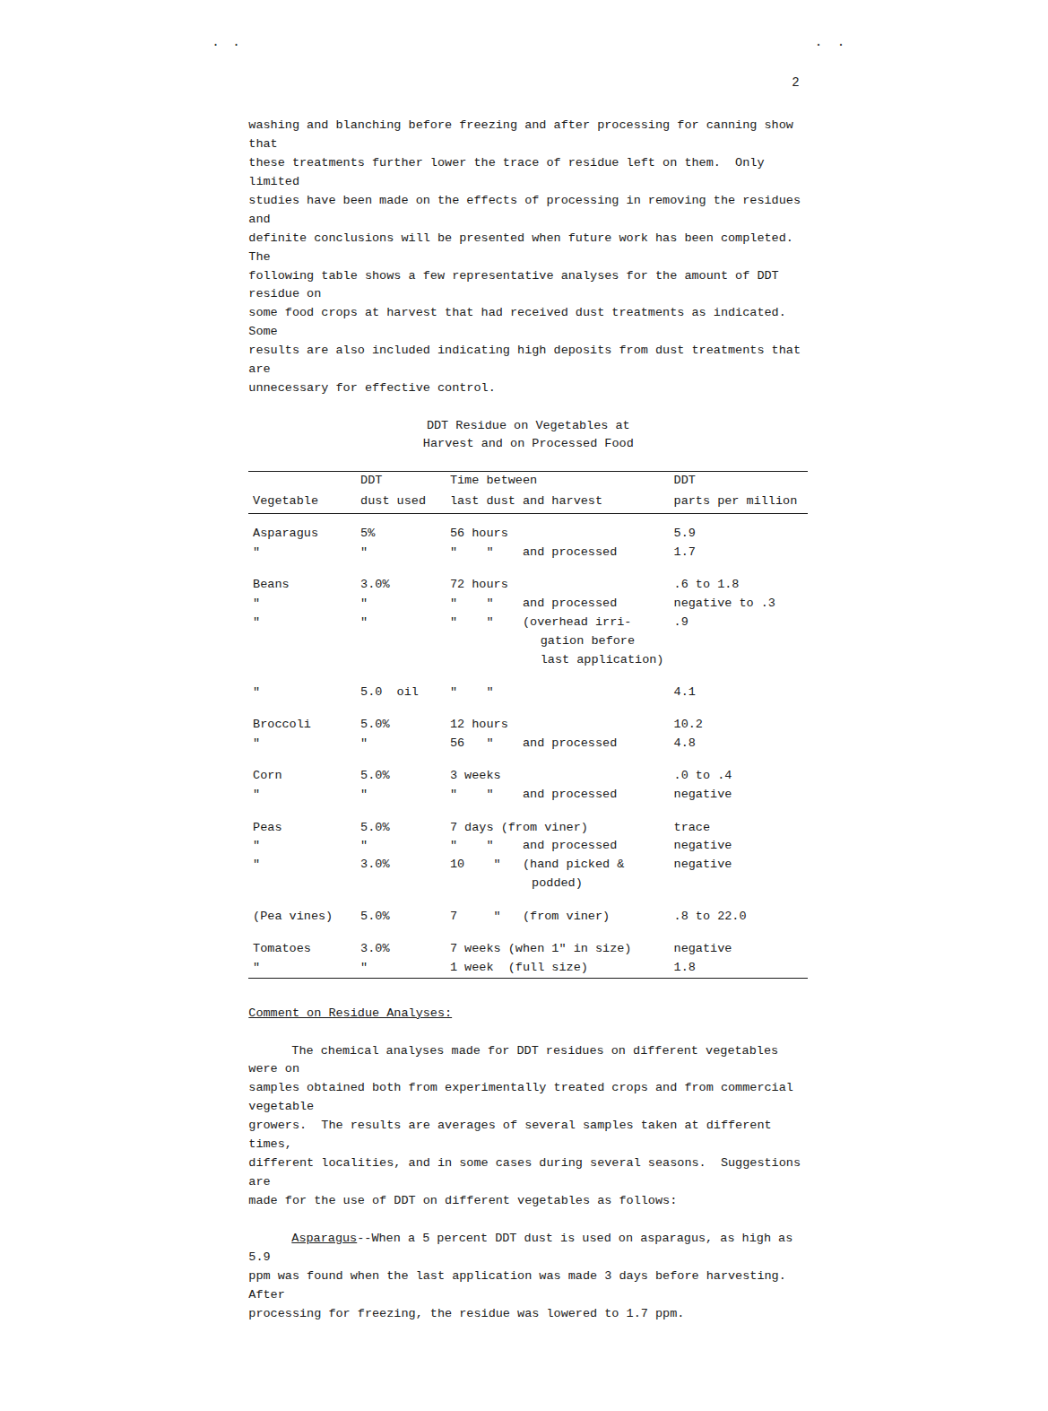. . . .
2
washing and blanching before freezing and after processing for canning show that these treatments further lower the trace of residue left on them. Only limited studies have been made on the effects of processing in removing the residues and definite conclusions will be presented when future work has been completed. The following table shows a few representative analyses for the amount of DDT residue on some food crops at harvest that had received dust treatments as indicated. Some results are also included indicating high deposits from dust treatments that are unnecessary for effective control.
DDT Residue on Vegetables at
Harvest and on Processed Food
| | DDT | Time between | DDT |
| --- | --- | --- | --- |
| Vegetable | dust used | last dust and harvest | parts per million |
| Asparagus | 5% | 56 hours | 5.9 |
| " | " | " " and processed | 1.7 |
| Beans | 3.0% | 72 hours | .6 to 1.8 |
| " | " | " " and processed | negative to .3 |
| " | " | " " (overhead irri- gation before last application) | .9 |
| " | 5.0 oil | " " | 4.1 |
| Broccoli | 5.0% | 12 hours | 10.2 |
| " | " | 56 " and processed | 4.8 |
| Corn | 5.0% | 3 weeks | .0 to .4 |
| " | " | " " and processed | negative |
| Peas | 5.0% | 7 days (from viner) | trace |
| " | " | " " and processed | negative |
| " | 3.0% | 10 " (hand picked & podded) | negative |
| (Pea vines) | 5.0% | 7 " (from viner) | .8 to 22.0 |
| Tomatoes | 3.0% | 7 weeks (when 1" in size) | negative |
| " | " | 1 week (full size) | 1.8 |
Comment on Residue Analyses:
The chemical analyses made for DDT residues on different vegetables were on samples obtained both from experimentally treated crops and from commercial vegetable growers. The results are averages of several samples taken at different times, different localities, and in some cases during several seasons. Suggestions are made for the use of DDT on different vegetables as follows:
Asparagus--When a 5 percent DDT dust is used on asparagus, as high as 5.9 ppm was found when the last application was made 3 days before harvesting. After processing for freezing, the residue was lowered to 1.7 ppm.